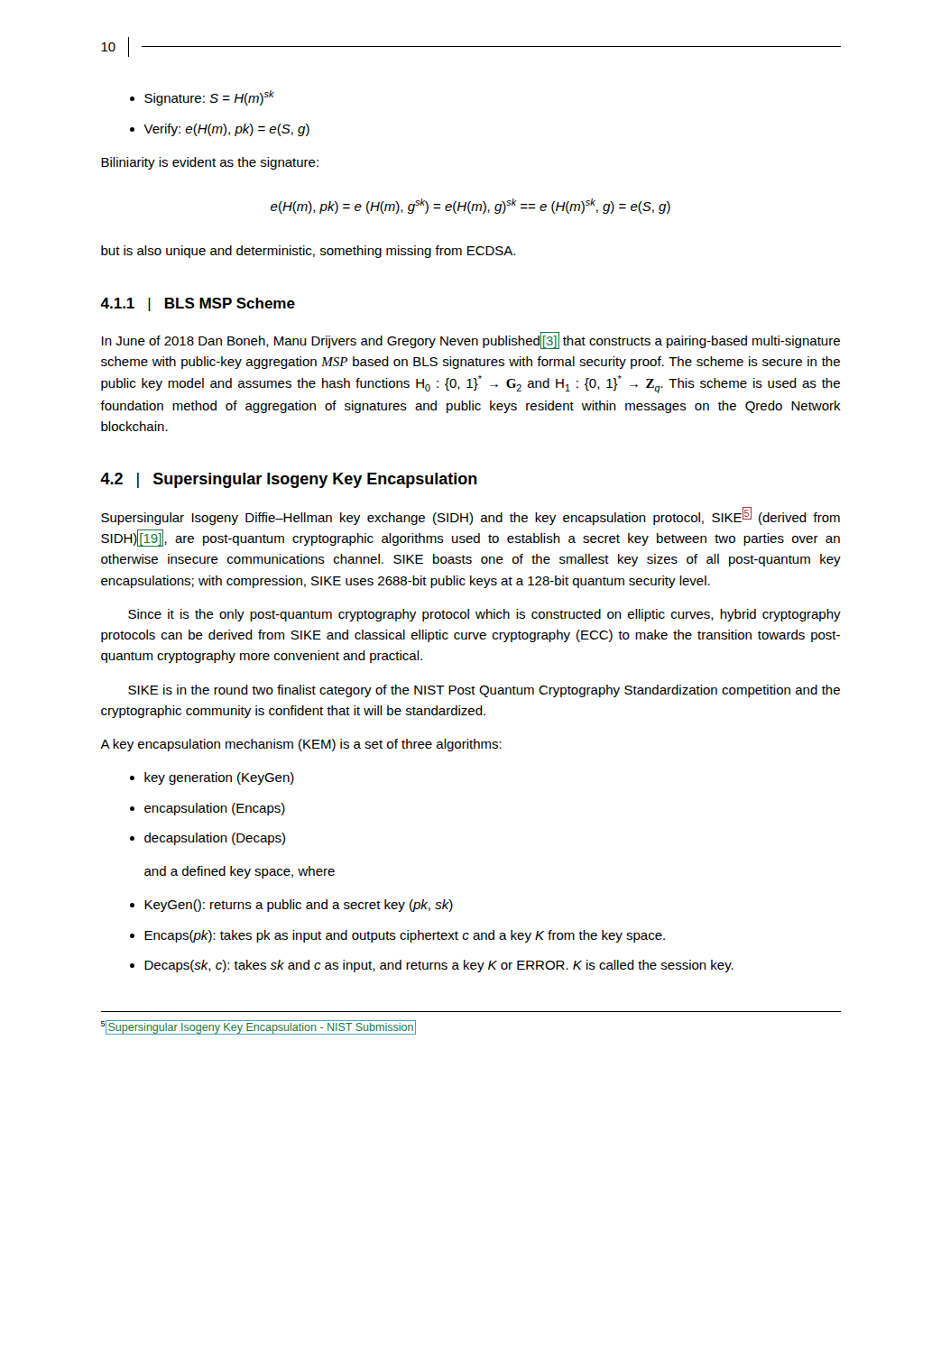10
Signature: S = H(m)sk
Verify: e(H(m), pk) = e(S, g)
Biliniarity is evident as the signature:
e(H(m), pk) = e (H(m), gsk) = e(H(m), g)sk == e (H(m)sk, g) = e(S, g)
but is also unique and deterministic, something missing from ECDSA.
4.1.1|BLS MSP Scheme
In June of 2018 Dan Boneh, Manu Drijvers and Gregory Neven published[3] that constructs a pairing-based multi-signature scheme with public-key aggregation MSP based on BLS signatures with formal security proof. The scheme is secure in the public key model and assumes the hash functions H0 : {0, 1}* → G2 and H1 : {0, 1}* → Zq. This scheme is used as the foundation method of aggregation of signatures and public keys resident within messages on the Qredo Network blockchain.
4.2|Supersingular Isogeny Key Encapsulation
Supersingular Isogeny Diffie–Hellman key exchange (SIDH) and the key encapsulation protocol, SIKE5 (derived from SIDH)[19], are post-quantum cryptographic algorithms used to establish a secret key between two parties over an otherwise insecure communications channel. SIKE boasts one of the smallest key sizes of all post-quantum key encapsulations; with compression, SIKE uses 2688-bit public keys at a 128-bit quantum security level.
Since it is the only post-quantum cryptography protocol which is constructed on elliptic curves, hybrid cryptography protocols can be derived from SIKE and classical elliptic curve cryptography (ECC) to make the transition towards post-quantum cryptography more convenient and practical.
SIKE is in the round two finalist category of the NIST Post Quantum Cryptography Standardization competition and the cryptographic community is confident that it will be standardized.
A key encapsulation mechanism (KEM) is a set of three algorithms:
key generation (KeyGen)
encapsulation (Encaps)
decapsulation (Decaps)
and a defined key space, where
KeyGen(): returns a public and a secret key (pk, sk)
Encaps(pk): takes pk as input and outputs ciphertext c and a key K from the key space.
Decaps(sk, c): takes sk and c as input, and returns a key K or ERROR. K is called the session key.
5Supersingular Isogeny Key Encapsulation - NIST Submission